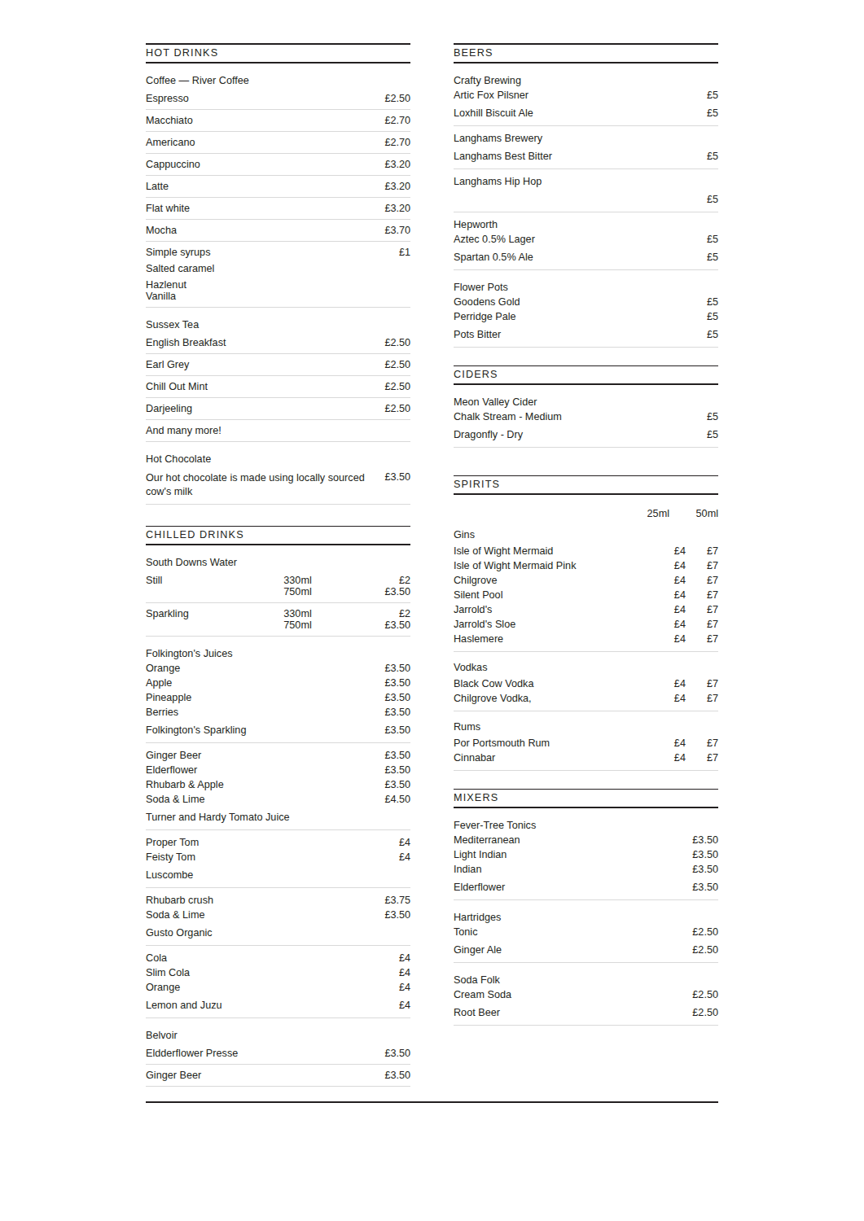Hot Drinks
Coffee — River Coffee
| Espresso | £2.50 |
| Macchiato | £2.70 |
| Americano | £2.70 |
| Cappuccino | £3.20 |
| Latte | £3.20 |
| Flat white | £3.20 |
| Mocha | £3.70 |
| Simple syrups | £1 |
| Salted caramel | |
| Hazlenut | |
| Vanilla | |
Sussex Tea
| English Breakfast | £2.50 |
| Earl Grey | £2.50 |
| Chill Out Mint | £2.50 |
| Darjeeling | £2.50 |
| And many more! | |
Hot Chocolate
| Our hot chocolate is made using locally sourced cow's milk | £3.50 |
Chilled Drinks
South Downs Water
| Still | 330ml | £2 |
| | 750ml | £3.50 |
| Sparkling | 330ml | £2 |
| | 750ml | £3.50 |
Folkington's Juices
| Orange | £3.50 |
| Apple | £3.50 |
| Pineapple | £3.50 |
| Berries | £3.50 |
| Folkington's Sparkling | £3.50 |
| Ginger Beer | £3.50 |
| Elderflower | £3.50 |
| Rhubarb & Apple | £3.50 |
| Soda & Lime | £4.50 |
| Turner and Hardy Tomato Juice | |
| Proper Tom | £4 |
| Feisty Tom | £4 |
| Luscombe | |
| Rhubarb crush | £3.75 |
| Soda & Lime | £3.50 |
| Gusto Organic | |
| Cola | £4 |
| Slim Cola | £4 |
| Orange | £4 |
| Lemon and Juzu | £4 |
Belvoir
| Eldderflower Presse | £3.50 |
| Ginger Beer | £3.50 |
Beers
Crafty Brewing
| Artic Fox Pilsner | £5 |
| Loxhill Biscuit Ale | £5 |
| Langhams Brewery | |
| Langhams Best Bitter | £5 |
| Langhams Hip Hop | |
| | £5 |
| Hepworth | |
| Aztec 0.5% Lager | £5 |
| Spartan 0.5% Ale | £5 |
Flower Pots
| Goodens Gold | £5 |
| Perridge Pale | £5 |
| Pots Bitter | £5 |
Ciders
Meon Valley Cider
| Chalk Stream - Medium | £5 |
| Dragonfly - Dry | £5 |
Spirits
25ml 50ml
Gins
| Isle of Wight Mermaid | £4 | £7 |
| Isle of Wight Mermaid Pink | £4 | £7 |
| Chilgrove | £4 | £7 |
| Silent Pool | £4 | £7 |
| Jarrold's | £4 | £7 |
| Jarrold's Sloe | £4 | £7 |
| Haslemere | £4 | £7 |
Vodkas
| Black Cow Vodka | £4 | £7 |
| Chilgrove Vodka, | £4 | £7 |
Rums
| Por Portsmouth Rum | £4 | £7 |
| Cinnabar | £4 | £7 |
Mixers
Fever-Tree Tonics
| Mediterranean | £3.50 |
| Light Indian | £3.50 |
| Indian | £3.50 |
| Elderflower | £3.50 |
Hartridges
| Tonic | £2.50 |
| Ginger Ale | £2.50 |
Soda Folk
| Cream Soda | £2.50 |
| Root Beer | £2.50 |